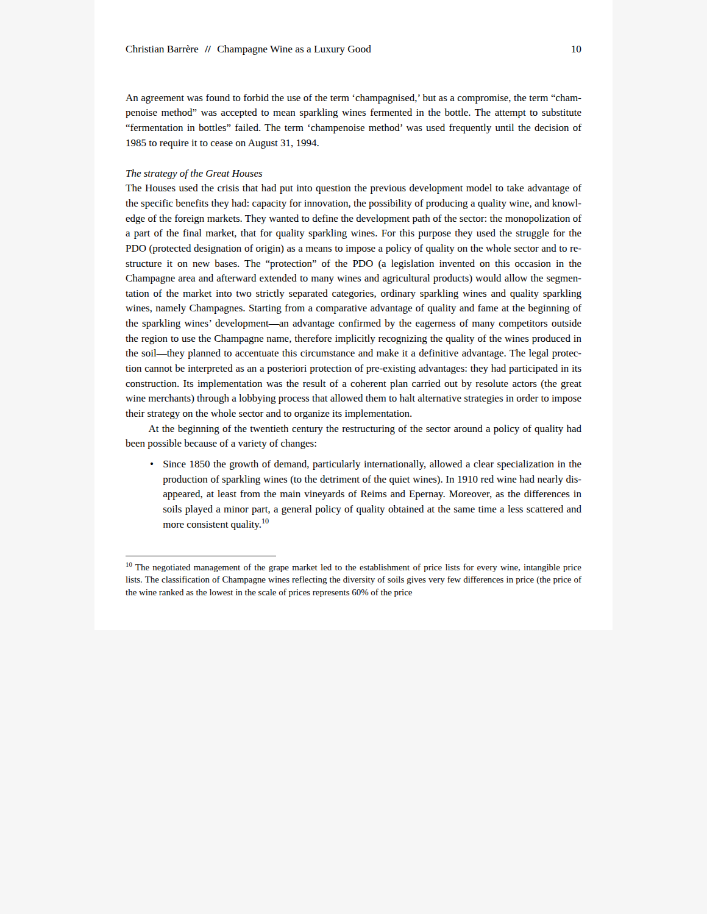Christian Barrère // Champagne Wine as a Luxury Good 10
An agreement was found to forbid the use of the term ‘champagnised,’ but as a compromise, the term “champenoise method” was accepted to mean sparkling wines fermented in the bottle. The attempt to substitute “fermentation in bottles” failed. The term ‘champenoise method’ was used frequently until the decision of 1985 to require it to cease on August 31, 1994.
The strategy of the Great Houses
The Houses used the crisis that had put into question the previous development model to take advantage of the specific benefits they had: capacity for innovation, the possibility of producing a quality wine, and knowledge of the foreign markets. They wanted to define the development path of the sector: the monopolization of a part of the final market, that for quality sparkling wines. For this purpose they used the struggle for the PDO (protected designation of origin) as a means to impose a policy of quality on the whole sector and to restructure it on new bases. The “protection” of the PDO (a legislation invented on this occasion in the Champagne area and afterward extended to many wines and agricultural products) would allow the segmentation of the market into two strictly separated categories, ordinary sparkling wines and quality sparkling wines, namely Champagnes. Starting from a comparative advantage of quality and fame at the beginning of the sparkling wines’ development—an advantage confirmed by the eagerness of many competitors outside the region to use the Champagne name, therefore implicitly recognizing the quality of the wines produced in the soil—they planned to accentuate this circumstance and make it a definitive advantage. The legal protection cannot be interpreted as an a posteriori protection of pre-existing advantages: they had participated in its construction. Its implementation was the result of a coherent plan carried out by resolute actors (the great wine merchants) through a lobbying process that allowed them to halt alternative strategies in order to impose their strategy on the whole sector and to organize its implementation.
At the beginning of the twentieth century the restructuring of the sector around a policy of quality had been possible because of a variety of changes:
Since 1850 the growth of demand, particularly internationally, allowed a clear specialization in the production of sparkling wines (to the detriment of the quiet wines). In 1910 red wine had nearly disappeared, at least from the main vineyards of Reims and Epernay. Moreover, as the differences in soils played a minor part, a general policy of quality obtained at the same time a less scattered and more consistent quality.10
10 The negotiated management of the grape market led to the establishment of price lists for every wine, intangible price lists. The classification of Champagne wines reflecting the diversity of soils gives very few differences in price (the price of the wine ranked as the lowest in the scale of prices represents 60% of the price